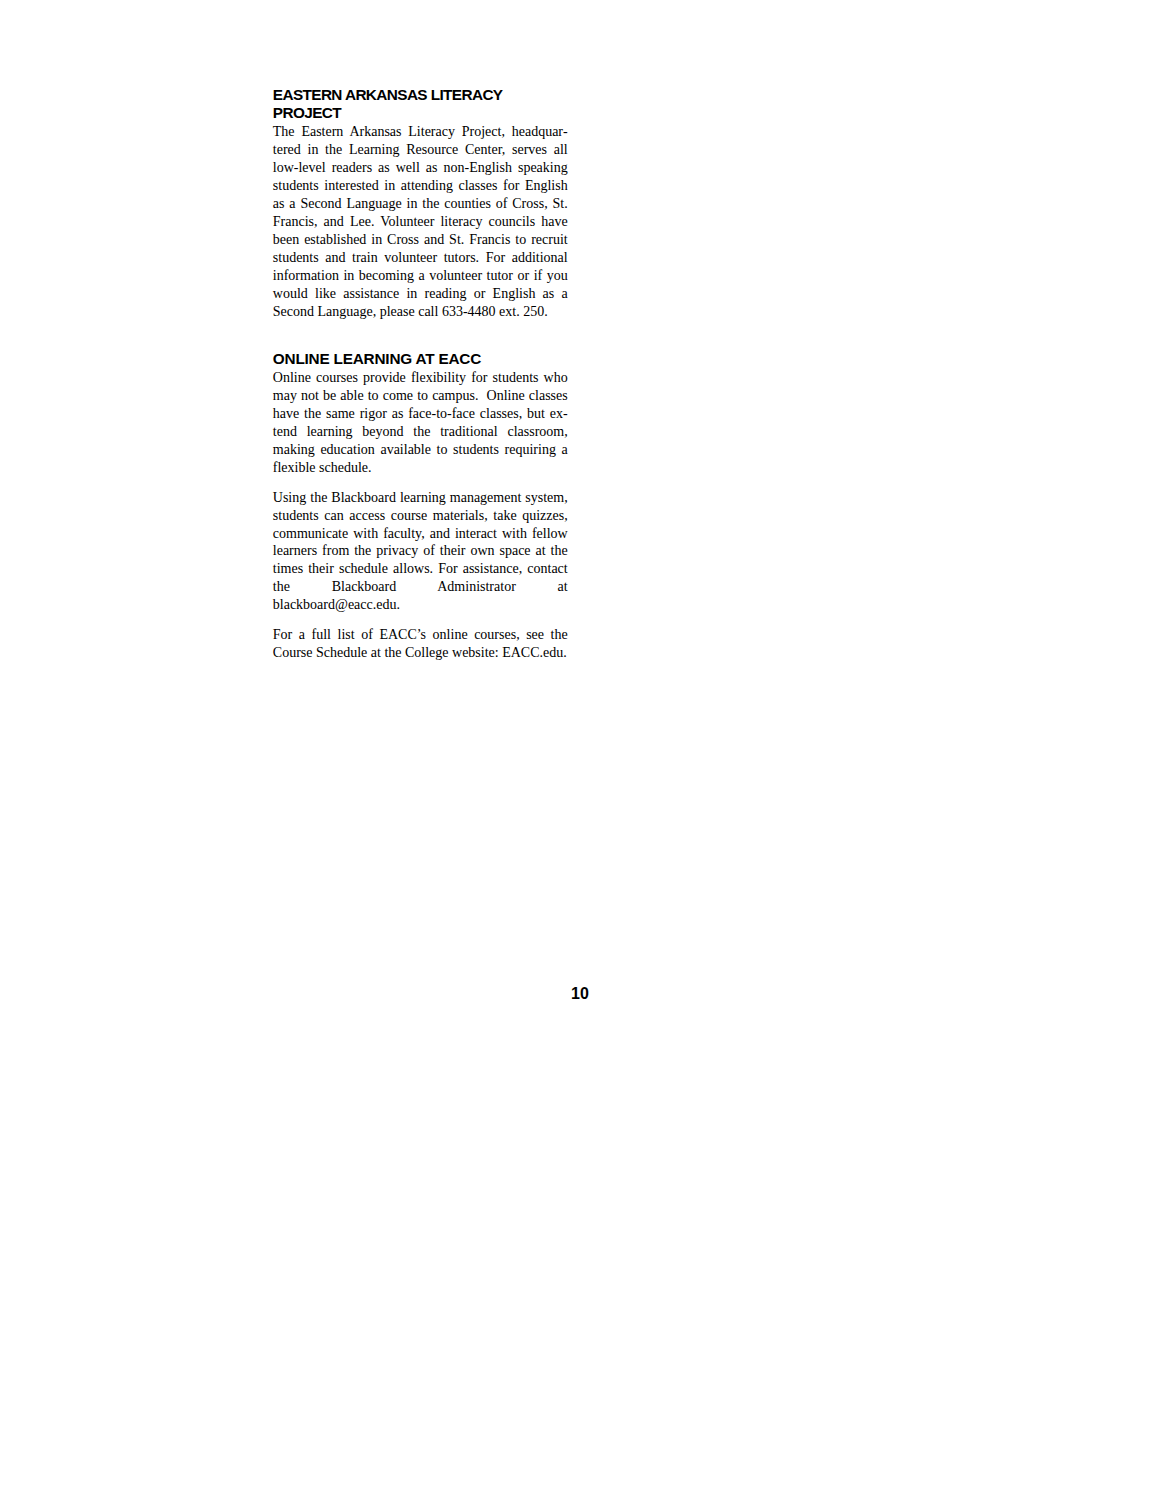EASTERN ARKANSAS LITERACY PROJECT
The Eastern Arkansas Literacy Project, headquartered in the Learning Resource Center, serves all low-level readers as well as non-English speaking students interested in attending classes for English as a Second Language in the counties of Cross, St. Francis, and Lee. Volunteer literacy councils have been established in Cross and St. Francis to recruit students and train volunteer tutors. For additional information in becoming a volunteer tutor or if you would like assistance in reading or English as a Second Language, please call 633-4480 ext. 250.
ONLINE LEARNING AT EACC
Online courses provide flexibility for students who may not be able to come to campus. Online classes have the same rigor as face-to-face classes, but extend learning beyond the traditional classroom, making education available to students requiring a flexible schedule.
Using the Blackboard learning management system, students can access course materials, take quizzes, communicate with faculty, and interact with fellow learners from the privacy of their own space at the times their schedule allows. For assistance, contact the Blackboard Administrator at blackboard@eacc.edu.
For a full list of EACC’s online courses, see the Course Schedule at the College website: EACC.edu.
10